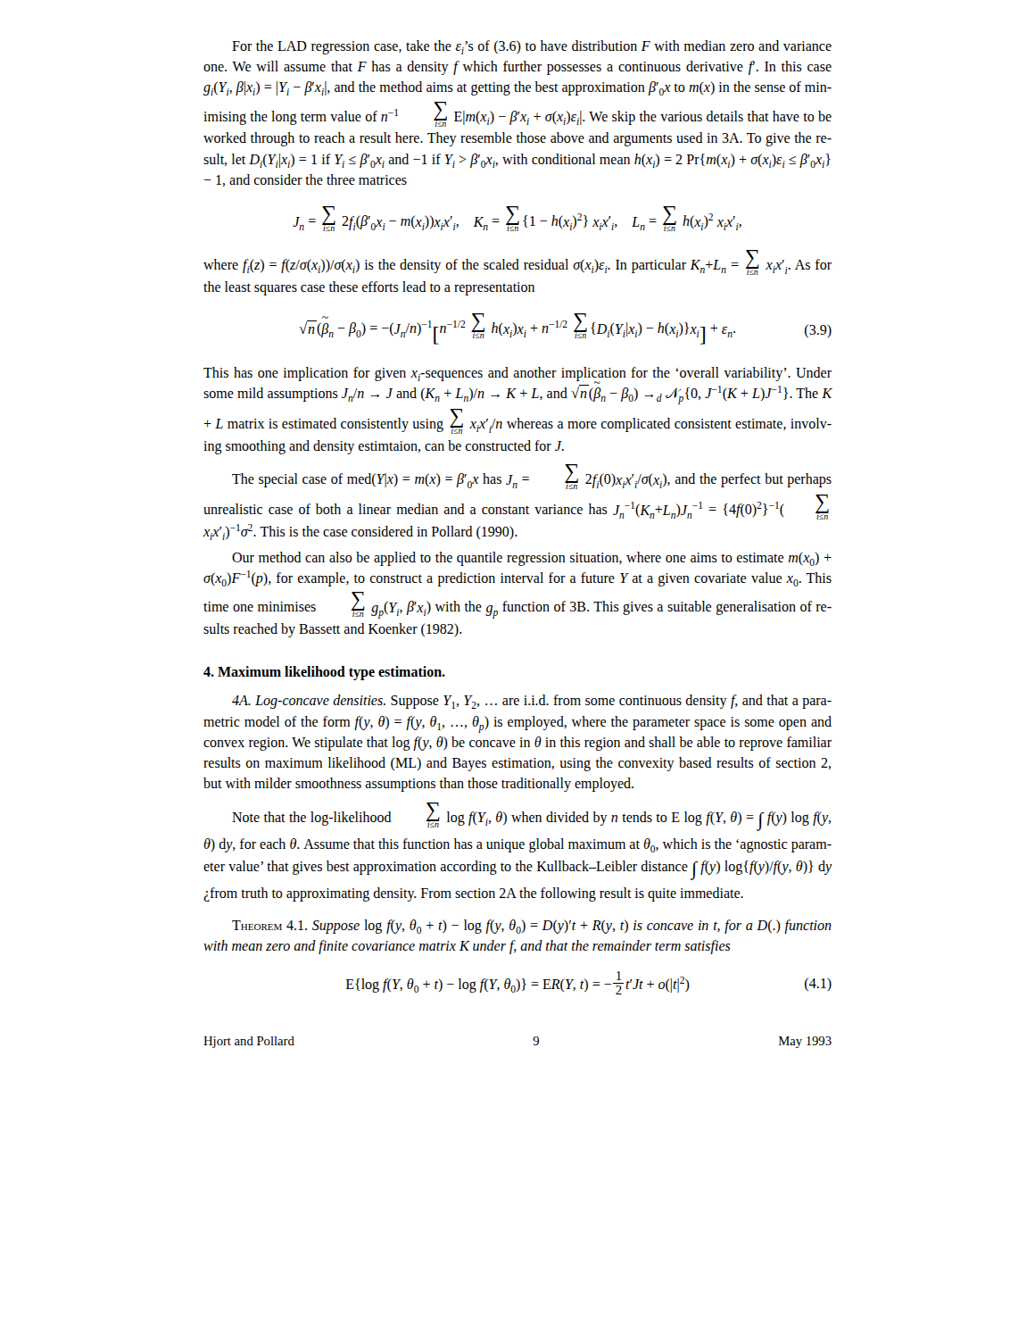For the LAD regression case, take the εi’s of (3.6) to have distribution F with median zero and variance one. We will assume that F has a density f which further possesses a continuous derivative f′. In this case gi(Yi, β|xi) = |Yi − β′xi|, and the method aims at getting the best approximation β′0x to m(x) in the sense of minimising the long term value of n−1 ∑i≤n E|m(xi) − β′xi + σ(xi)εi|. We skip the various details that have to be worked through to reach a result here. They resemble those above and arguments used in 3A. To give the result, let Di(Yi|xi) = 1 if Yi ≤ β′0xi and −1 if Yi > β′0xi, with conditional mean h(xi) = 2 Pr{m(xi) + σ(xi)εi ≤ β′0xi} − 1, and consider the three matrices
Jn = ∑i≤n 2fi(β′0xi − m(xi))xix′i, Kn = ∑i≤n{1 − h(xi)2} xix′i, Ln = ∑i≤n h(xi)2 xix′i,
where fi(z) = f(z/σ(xi))/σ(xi) is the density of the scaled residual σ(xi)εi. In particular Kn+Ln = ∑i≤n xix′i. As for the least squares case these efforts lead to a representation
√n(~βn − β0) = −(Jn/n)−1[n−1/2 ∑i≤n h(xi)xi + n−1/2 ∑i≤n{Di(Yi|xi) − h(xi)}xi] + εn. (3.9)
This has one implication for given xi-sequences and another implication for the ‘overall variability’. Under some mild assumptions Jn/n → J and (Kn + Ln)/n → K + L, and √n(~βn − β0) →d 𝒩p{0, J−1(K + L)J−1}. The K + L matrix is estimated consistently using ∑i≤n xix′i/n whereas a more complicated consistent estimate, involving smoothing and density estimtaion, can be constructed for J.
The special case of med(Y|x) = m(x) = β′0x has Jn = ∑i≤n 2fi(0)xix′i/σ(xi), and the perfect but perhaps unrealistic case of both a linear median and a constant variance has Jn−1(Kn+Ln)Jn−1 = {4f(0)2}−1(∑i≤n xix′i)−1σ2. This is the case considered in Pollard (1990).
Our method can also be applied to the quantile regression situation, where one aims to estimate m(x0) + σ(x0)F−1(p), for example, to construct a prediction interval for a future Y at a given covariate value x0. This time one minimises ∑i≤n gp(Yi, β′xi) with the gp function of 3B. This gives a suitable generalisation of results reached by Bassett and Koenker (1982).
4. Maximum likelihood type estimation.
4A. Log-concave densities. Suppose Y1, Y2, … are i.i.d. from some continuous density f, and that a parametric model of the form f(y, θ) = f(y, θ1, …, θp) is employed, where the parameter space is some open and convex region. We stipulate that log f(y, θ) be concave in θ in this region and shall be able to reprove familiar results on maximum likelihood (ML) and Bayes estimation, using the convexity based results of section 2, but with milder smoothness assumptions than those traditionally employed.
Note that the log-likelihood ∑i≤n log f(Yi, θ) when divided by n tends to E log f(Y, θ) = ∫ f(y) log f(y, θ) dy, for each θ. Assume that this function has a unique global maximum at θ0, which is the ‘agnostic parameter value’ that gives best approximation according to the Kullback–Leibler distance ∫ f(y) log{f(y)/f(y, θ)} dy ¿from truth to approximating density. From section 2A the following result is quite immediate.
Theorem 4.1. Suppose log f(y, θ0 + t) − log f(y, θ0) = D(y)′t + R(y, t) is concave in t, for a D(.) function with mean zero and finite covariance matrix K under f, and that the remainder term satisfies
E{log f(Y, θ0 + t) − log f(Y, θ0)} = ER(Y, t) = −12 t′Jt + o(|t|2) (4.1)
Hjort and Pollard 9 May 1993